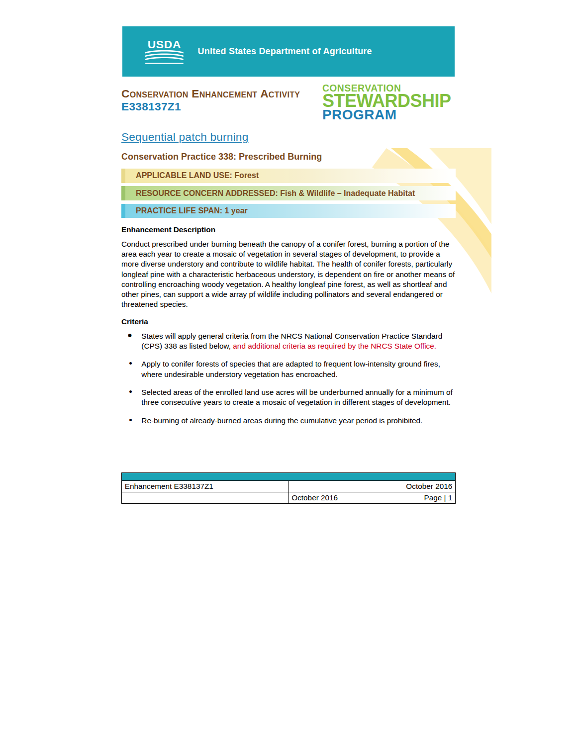USDA
United States Department of Agriculture
Conservation Enhancement Activity
E338137Z1
CONSERVATION
STEWARDSHIP
PROGRAM
Sequential patch burning
Conservation Practice 338: Prescribed Burning
APPLICABLE LAND USE: Forest
RESOURCE CONCERN ADDRESSED: Fish & Wildlife – Inadequate Habitat
PRACTICE LIFE SPAN: 1 year
Enhancement Description
Conduct prescribed under burning beneath the canopy of a conifer forest, burning a portion of the area each year to create a mosaic of vegetation in several stages of development, to provide a more diverse understory and contribute to wildlife habitat. The health of conifer forests, particularly longleaf pine with a characteristic herbaceous understory, is dependent on fire or another means of controlling encroaching woody vegetation. A healthy longleaf pine forest, as well as shortleaf and other pines, can support a wide array pf wildlife including pollinators and several endangered or threatened species.
Criteria
States will apply general criteria from the NRCS National Conservation Practice Standard (CPS) 338 as listed below, and additional criteria as required by the NRCS State Office.
Apply to conifer forests of species that are adapted to frequent low-intensity ground fires, where undesirable understory vegetation has encroached.
Selected areas of the enrolled land use acres will be underburned annually for a minimum of three consecutive years to create a mosaic of vegetation in different stages of development.
Re-burning of already-burned areas during the cumulative year period is prohibited.
| Enhancement E338137Z1 | October 2016 |
| | October 2016 Page / 1 |